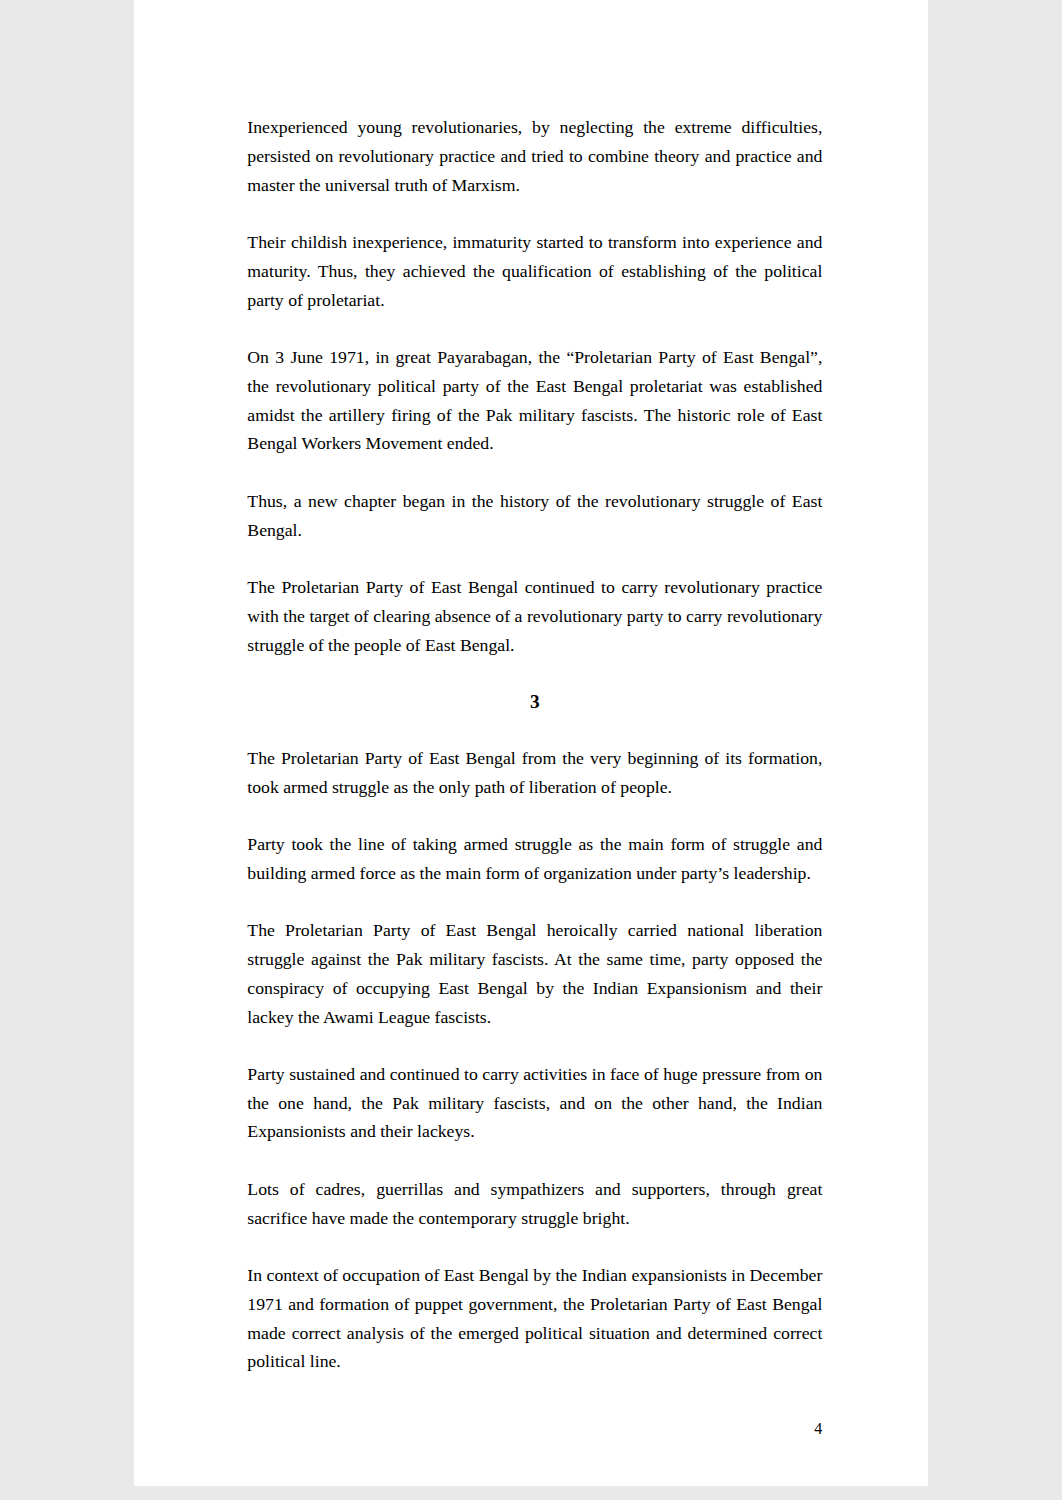Inexperienced young revolutionaries, by neglecting the extreme difficulties, persisted on revolutionary practice and tried to combine theory and practice and master the universal truth of Marxism.
Their childish inexperience, immaturity started to transform into experience and maturity. Thus, they achieved the qualification of establishing of the political party of proletariat.
On 3 June 1971, in great Payarabagan, the “Proletarian Party of East Bengal”, the revolutionary political party of the East Bengal proletariat was established amidst the artillery firing of the Pak military fascists. The historic role of East Bengal Workers Movement ended.
Thus, a new chapter began in the history of the revolutionary struggle of East Bengal.
The Proletarian Party of East Bengal continued to carry revolutionary practice with the target of clearing absence of a revolutionary party to carry revolutionary struggle of the people of East Bengal.
3
The Proletarian Party of East Bengal from the very beginning of its formation, took armed struggle as the only path of liberation of people.
Party took the line of taking armed struggle as the main form of struggle and building armed force as the main form of organization under party’s leadership.
The Proletarian Party of East Bengal heroically carried national liberation struggle against the Pak military fascists. At the same time, party opposed the conspiracy of occupying East Bengal by the Indian Expansionism and their lackey the Awami League fascists.
Party sustained and continued to carry activities in face of huge pressure from on the one hand, the Pak military fascists, and on the other hand, the Indian Expansionists and their lackeys.
Lots of cadres, guerrillas and sympathizers and supporters, through great sacrifice have made the contemporary struggle bright.
In context of occupation of East Bengal by the Indian expansionists in December 1971 and formation of puppet government, the Proletarian Party of East Bengal made correct analysis of the emerged political situation and determined correct political line.
4